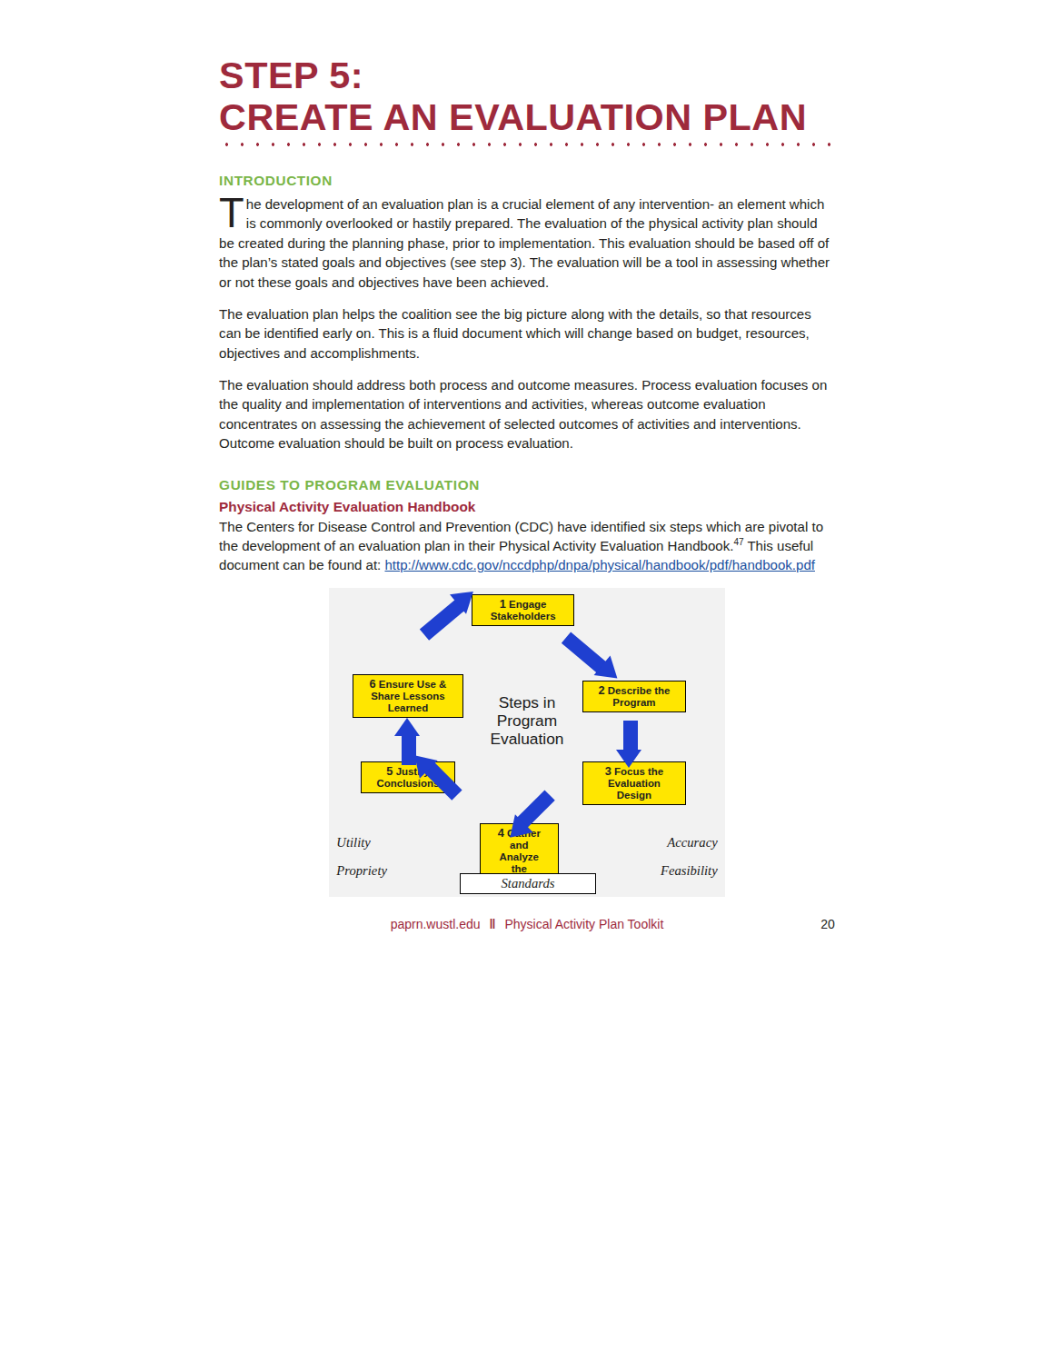STEP 5:CREATE AN EVALUATION PLAN
INTRODUCTION
The development of an evaluation plan is a crucial element of any intervention- an element which is commonly overlooked or hastily prepared. The evaluation of the physical activity plan should be created during the planning phase, prior to implementation. This evaluation should be based off of the plan’s stated goals and objectives (see step 3). The evaluation will be a tool in assessing whether or not these goals and objectives have been achieved.
The evaluation plan helps the coalition see the big picture along with the details, so that resources can be identified early on. This is a fluid document which will change based on budget, resources, objectives and accomplishments.
The evaluation should address both process and outcome measures. Process evaluation focuses on the quality and implementation of interventions and activities, whereas outcome evaluation concentrates on assessing the achievement of selected outcomes of activities and interventions. Outcome evaluation should be built on process evaluation.
GUIDES TO PROGRAM EVALUATION
Physical Activity Evaluation Handbook
The Centers for Disease Control and Prevention (CDC) have identified six steps which are pivotal to the development of an evaluation plan in their Physical Activity Evaluation Handbook.47 This useful document can be found at: http://www.cdc.gov/nccdphp/dnpa/physical/handbook/pdf/handbook.pdf
1 Engage
Stakeholders
2 Describe the
Program
3 Focus the
Evaluation
Design
4 Gather
and
Analyze
the
Evidence
5 Justify
Conclusions
6 Ensure Use &
Share Lessons
Learned
Steps in
Program
Evaluation
Utility
Propriety
Accuracy
Feasibility
Standards
paprn.wustl.edu ‖ Physical Activity Plan Toolkit 20